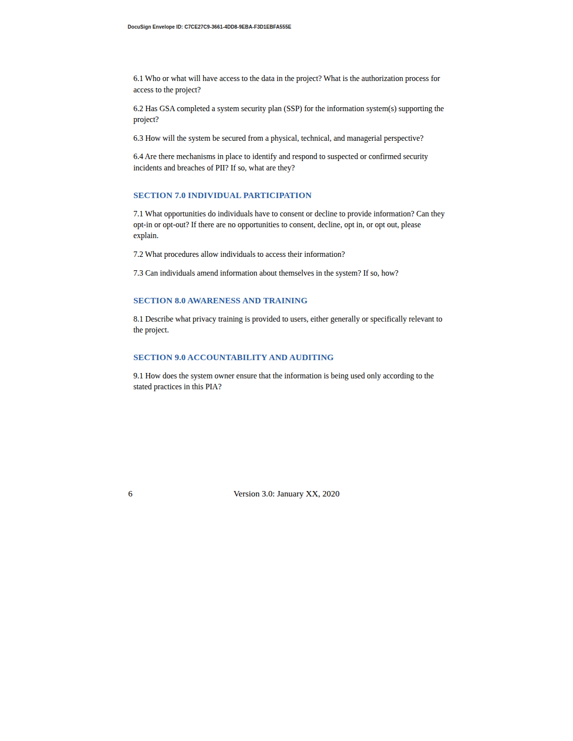DocuSign Envelope ID: C7CE27C9-3661-4DD8-9EBA-F3D1EBFA555E
6.1 Who or what will have access to the data in the project? What is the authorization process for access to the project?
6.2 Has GSA completed a system security plan (SSP) for the information system(s) supporting the project?
6.3 How will the system be secured from a physical, technical, and managerial perspective?
6.4 Are there mechanisms in place to identify and respond to suspected or confirmed security incidents and breaches of PII? If so, what are they?
SECTION 7.0 INDIVIDUAL PARTICIPATION
7.1 What opportunities do individuals have to consent or decline to provide information? Can they opt-in or opt-out? If there are no opportunities to consent, decline, opt in, or opt out, please explain.
7.2 What procedures allow individuals to access their information?
7.3 Can individuals amend information about themselves in the system? If so, how?
SECTION 8.0 AWARENESS AND TRAINING
8.1 Describe what privacy training is provided to users, either generally or specifically relevant to the project.
SECTION 9.0 ACCOUNTABILITY AND AUDITING
9.1 How does the system owner ensure that the information is being used only according to the stated practices in this PIA?
| 6 | Version 3.0: January XX, 2020 | |